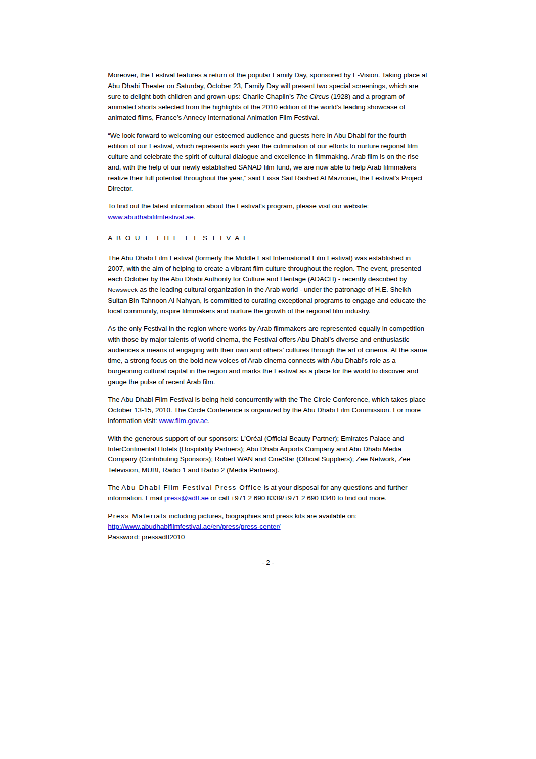Moreover, the Festival features a return of the popular Family Day, sponsored by E-Vision. Taking place at Abu Dhabi Theater on Saturday, October 23, Family Day will present two special screenings, which are sure to delight both children and grown-ups: Charlie Chaplin’s The Circus (1928) and a program of animated shorts selected from the highlights of the 2010 edition of the world’s leading showcase of animated films, France’s Annecy International Animation Film Festival.
“We look forward to welcoming our esteemed audience and guests here in Abu Dhabi for the fourth edition of our Festival, which represents each year the culmination of our efforts to nurture regional film culture and celebrate the spirit of cultural dialogue and excellence in filmmaking. Arab film is on the rise and, with the help of our newly established SANAD film fund, we are now able to help Arab filmmakers realize their full potential throughout the year,” said Eissa Saif Rashed Al Mazrouei, the Festival’s Project Director.
To find out the latest information about the Festival’s program, please visit our website: www.abudhabifilmfestival.ae.
A B O U T T H E F E S T I V A L
The Abu Dhabi Film Festival (formerly the Middle East International Film Festival) was established in 2007, with the aim of helping to create a vibrant film culture throughout the region. The event, presented each October by the Abu Dhabi Authority for Culture and Heritage (ADACH) - recently described by Newsweek as the leading cultural organization in the Arab world - under the patronage of H.E. Sheikh Sultan Bin Tahnoon Al Nahyan, is committed to curating exceptional programs to engage and educate the local community, inspire filmmakers and nurture the growth of the regional film industry.
As the only Festival in the region where works by Arab filmmakers are represented equally in competition with those by major talents of world cinema, the Festival offers Abu Dhabi’s diverse and enthusiastic audiences a means of engaging with their own and others’ cultures through the art of cinema. At the same time, a strong focus on the bold new voices of Arab cinema connects with Abu Dhabi’s role as a burgeoning cultural capital in the region and marks the Festival as a place for the world to discover and gauge the pulse of recent Arab film.
The Abu Dhabi Film Festival is being held concurrently with the The Circle Conference, which takes place October 13-15, 2010. The Circle Conference is organized by the Abu Dhabi Film Commission. For more information visit: www.film.gov.ae.
With the generous support of our sponsors: L'Oréal (Official Beauty Partner); Emirates Palace and InterContinental Hotels (Hospitality Partners); Abu Dhabi Airports Company and Abu Dhabi Media Company (Contributing Sponsors); Robert WAN and CineStar (Official Suppliers); Zee Network, Zee Television, MUBI, Radio 1 and Radio 2 (Media Partners).
The Abu Dhabi Film Festival Press Office is at your disposal for any questions and further information. Email press@adff.ae or call +971 2 690 8339/+971 2 690 8340 to find out more.
Press Materials including pictures, biographies and press kits are available on:
http://www.abudhabifilmfestival.ae/en/press/press-center/
Password: pressadff2010
- 2 -